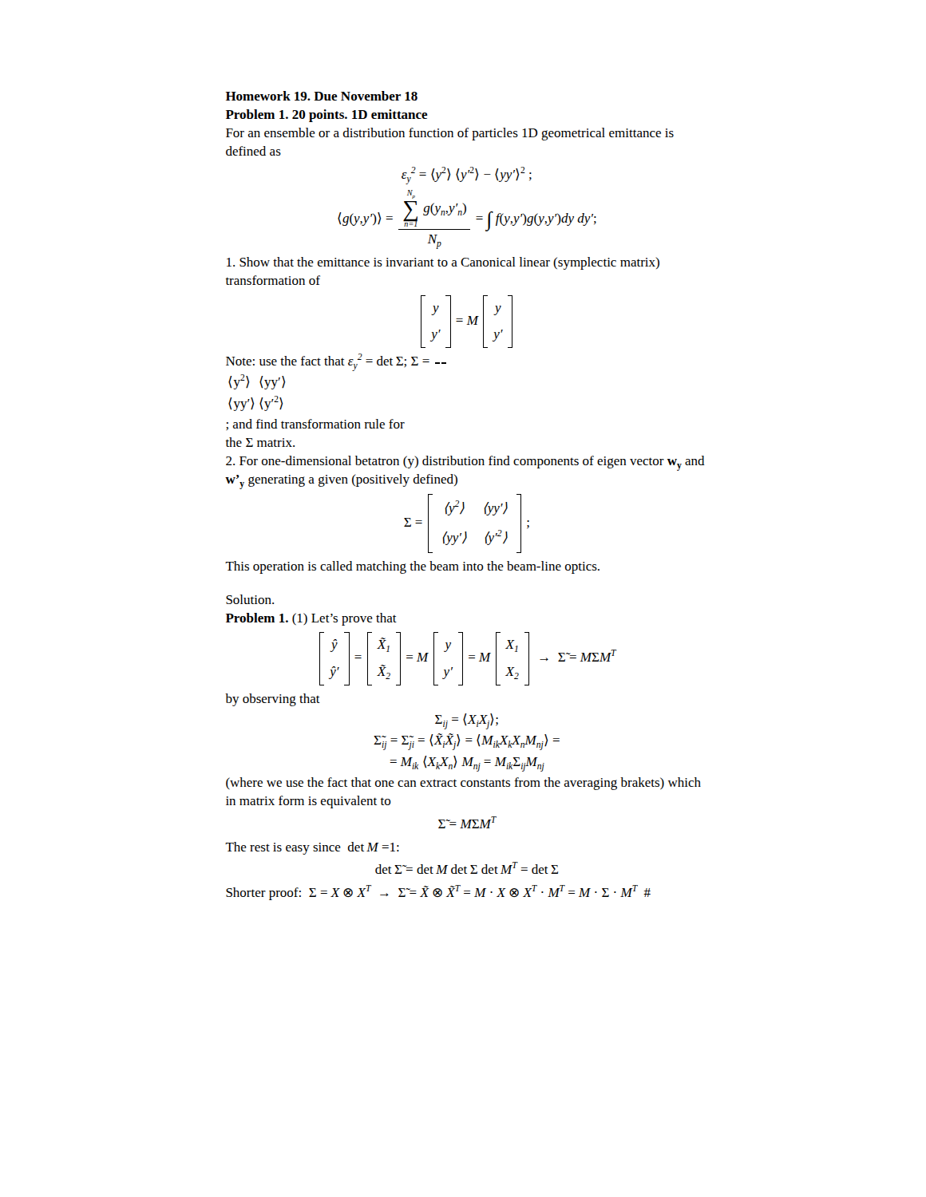Homework 19. Due November 18
Problem 1. 20 points. 1D emittance
For an ensemble or a distribution function of particles 1D geometrical emittance is defined as
εy2 = ⟨y2⟩ ⟨y′2⟩ − ⟨yy′⟩2 ;
⟨g(y,y′)⟩ = Np ∑ n=1 g(yn,y′n) Np = ∫ f(y,y′)g(y,y′)dy dy′;
1. Show that the emittance is invariant to a Canonical linear (symplectic matrix) transformation of
| y |
| y′ |
= M
| y |
| y′ |
Note: use the fact that εy2 = det Σ; Σ =
| ⟨y 2 ⟩ | ⟨yy′⟩ |
| ⟨yy′⟩ | ⟨y′ 2 ⟩ |
; and find transformation rule for
the Σ matrix.
2. For one-dimensional betatron (y) distribution find components of eigen vector wy and w’y generating a given (positively defined)
Σ =
| ⟨y 2 ⟩ | ⟨yy′⟩ |
| ⟨yy′⟩ | ⟨y′ 2 ⟩ |
;
This operation is called matching the beam into the beam-line optics.
Solution.
Problem 1. (1) Let’s prove that
| ŷ |
| ŷ′ |
=
| X̃ 1 |
| X̃ 2 |
= M
| y |
| y′ |
= M
| X 1 |
| X 2 |
→ Σ̃ = MΣMT
by observing that
Σij = ⟨XiXj⟩;
Σ̃ij = Σ̃ji = ⟨X̃iX̃j⟩ = ⟨MikXkXnMnj⟩ =
= Mik ⟨XkXn⟩ Mnj = Mik ΣijMnj
(where we use the fact that one can extract constants from the averaging brakets) which in matrix form is equivalent to
Σ̃ = MΣMT
The rest is easy since det M =1:
det Σ̃ = det M det Σ det MT = det Σ
Shorter proof: Σ = X ⊗ XT → Σ̃ = X̃ ⊗ X̃T = M · X ⊗ XT · MT = M · Σ · MT #